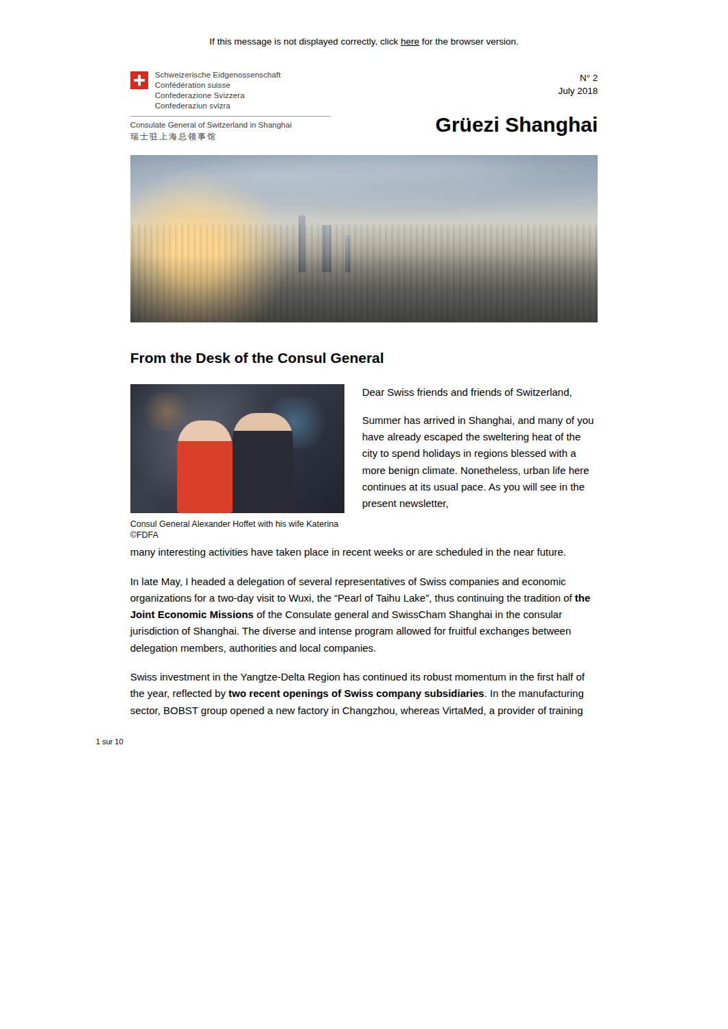If this message is not displayed correctly, click here for the browser version.
Schweizerische Eidgenossenschaft
Confédération suisse
Confederazione Svizzera
Confederaziun svizra
Consulate General of Switzerland in Shanghai
瑞士驻上海总领事馆
N° 2
July 2018
Grüezi Shanghai
From the Desk of the Consul General
Consul General Alexander Hoffet with his wife Katerina ©FDFA
Dear Swiss friends and friends of Switzerland,
Summer has arrived in Shanghai, and many of you have already escaped the sweltering heat of the city to spend holidays in regions blessed with a more benign climate. Nonetheless, urban life here continues at its usual pace. As you will see in the present newsletter,
many interesting activities have taken place in recent weeks or are scheduled in the near future.
In late May, I headed a delegation of several representatives of Swiss companies and economic organizations for a two-day visit to Wuxi, the “Pearl of Taihu Lake”, thus continuing the tradition of the Joint Economic Missions of the Consulate general and SwissCham Shanghai in the consular jurisdiction of Shanghai. The diverse and intense program allowed for fruitful exchanges between delegation members, authorities and local companies.
Swiss investment in the Yangtze-Delta Region has continued its robust momentum in the first half of the year, reflected by two recent openings of Swiss company subsidiaries. In the manufacturing sector, BOBST group opened a new factory in Changzhou, whereas VirtaMed, a provider of training
1 sur 10